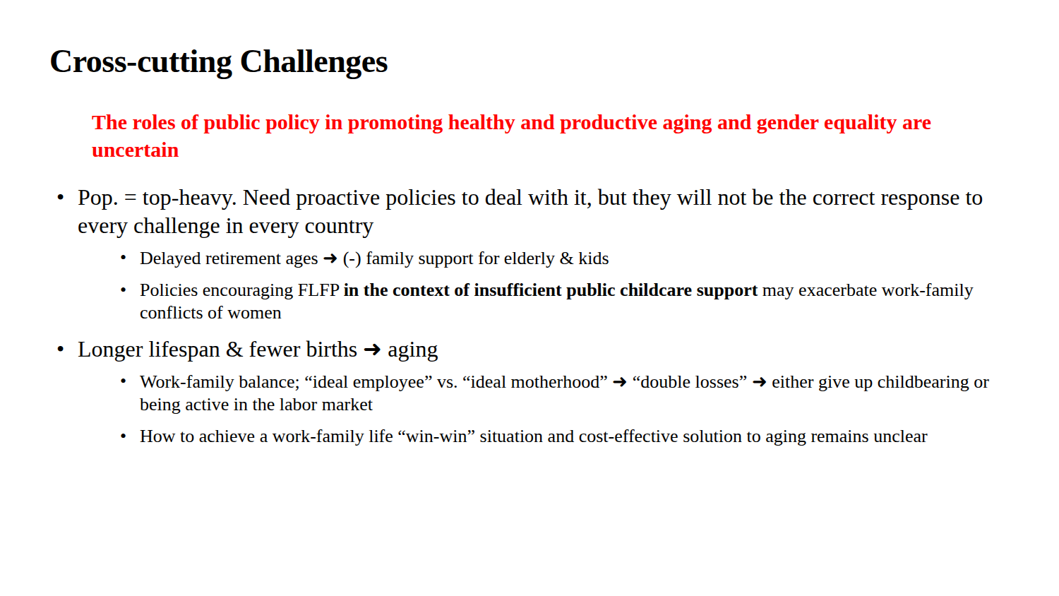Cross-cutting Challenges
The roles of public policy in promoting healthy and productive aging and gender equality are uncertain
Pop. = top-heavy. Need proactive policies to deal with it, but they will not be the correct response to every challenge in every country
Delayed retirement ages ➜ (-) family support for elderly & kids
Policies encouraging FLFP in the context of insufficient public childcare support may exacerbate work-family conflicts of women
Longer lifespan & fewer births ➜ aging
Work-family balance; “ideal employee” vs. “ideal motherhood” ➜ “double losses” ➜ either give up childbearing or being active in the labor market
How to achieve a work-family life “win-win” situation and cost-effective solution to aging remains unclear